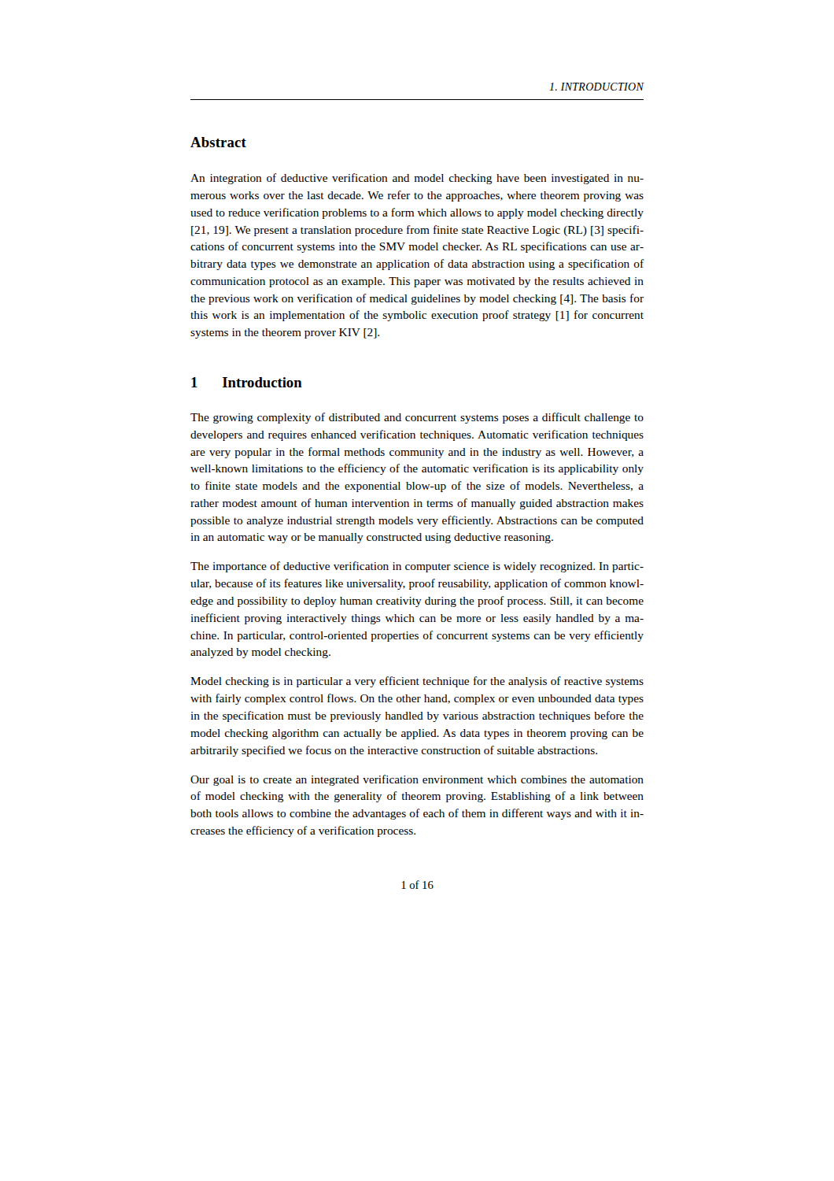1. INTRODUCTION
Abstract
An integration of deductive verification and model checking have been investigated in numerous works over the last decade. We refer to the approaches, where theorem proving was used to reduce verification problems to a form which allows to apply model checking directly [21, 19]. We present a translation procedure from finite state Reactive Logic (RL) [3] specifications of concurrent systems into the SMV model checker. As RL specifications can use arbitrary data types we demonstrate an application of data abstraction using a specification of communication protocol as an example. This paper was motivated by the results achieved in the previous work on verification of medical guidelines by model checking [4]. The basis for this work is an implementation of the symbolic execution proof strategy [1] for concurrent systems in the theorem prover KIV [2].
1 Introduction
The growing complexity of distributed and concurrent systems poses a difficult challenge to developers and requires enhanced verification techniques. Automatic verification techniques are very popular in the formal methods community and in the industry as well. However, a well-known limitations to the efficiency of the automatic verification is its applicability only to finite state models and the exponential blow-up of the size of models. Nevertheless, a rather modest amount of human intervention in terms of manually guided abstraction makes possible to analyze industrial strength models very efficiently. Abstractions can be computed in an automatic way or be manually constructed using deductive reasoning.
The importance of deductive verification in computer science is widely recognized. In particular, because of its features like universality, proof reusability, application of common knowledge and possibility to deploy human creativity during the proof process. Still, it can become inefficient proving interactively things which can be more or less easily handled by a machine. In particular, control-oriented properties of concurrent systems can be very efficiently analyzed by model checking.
Model checking is in particular a very efficient technique for the analysis of reactive systems with fairly complex control flows. On the other hand, complex or even unbounded data types in the specification must be previously handled by various abstraction techniques before the model checking algorithm can actually be applied. As data types in theorem proving can be arbitrarily specified we focus on the interactive construction of suitable abstractions.
Our goal is to create an integrated verification environment which combines the automation of model checking with the generality of theorem proving. Establishing of a link between both tools allows to combine the advantages of each of them in different ways and with it increases the efficiency of a verification process.
1 of 16